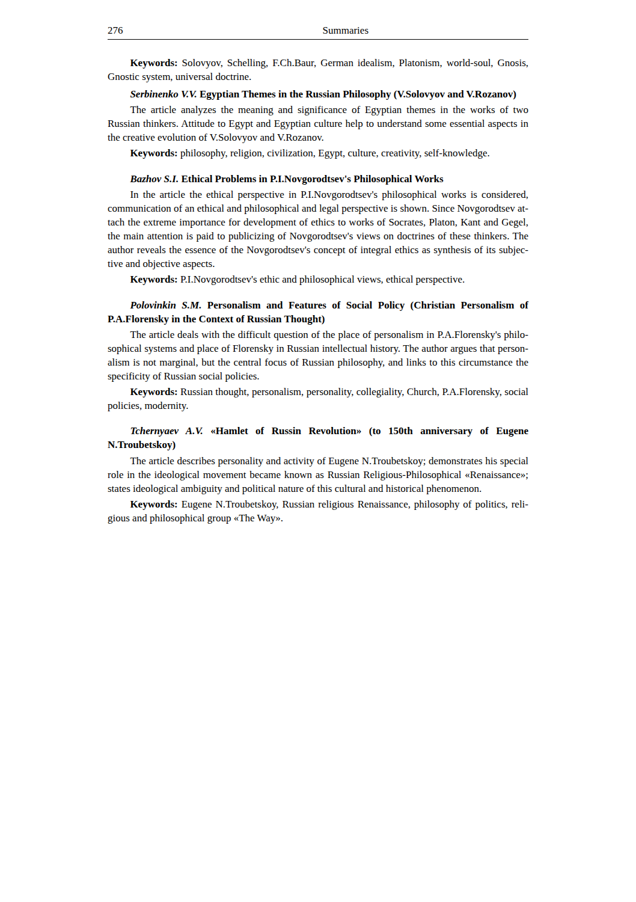276 Summaries
Keywords: Solovyov, Schelling, F.Ch.Baur, German idealism, Platonism, world-soul, Gnosis, Gnostic system, universal doctrine.
Serbinenko V.V. Egyptian Themes in the Russian Philosophy (V.Solovyov and V.Rozanov)
The article analyzes the meaning and significance of Egyptian themes in the works of two Russian thinkers. Attitude to Egypt and Egyptian culture help to understand some essential aspects in the creative evolution of V.Solovyov and V.Rozanov.
Keywords: philosophy, religion, civilization, Egypt, culture, creativity, self-knowledge.
Bazhov S.I. Ethical Problems in P.I.Novgorodtsev's Philosophical Works
In the article the ethical perspective in P.I.Novgorodtsev's philosophical works is considered, communication of an ethical and philosophical and legal perspective is shown. Since Novgorodtsev attach the extreme importance for development of ethics to works of Socrates, Platon, Kant and Gegel, the main attention is paid to publicizing of Novgorodtsev's views on doctrines of these thinkers. The author reveals the essence of the Novgorodtsev's concept of integral ethics as synthesis of its subjective and objective aspects.
Keywords: P.I.Novgorodtsev's ethic and philosophical views, ethical perspective.
Polovinkin S.M. Personalism and Features of Social Policy (Christian Personalism of P.A.Florensky in the Context of Russian Thought)
The article deals with the difficult question of the place of personalism in P.A.Florensky's philosophical systems and place of Florensky in Russian intellectual history. The author argues that personalism is not marginal, but the central focus of Russian philosophy, and links to this circumstance the specificity of Russian social policies.
Keywords: Russian thought, personalism, personality, collegiality, Church, P.A.Florensky, social policies, modernity.
Tchernyaev A.V. «Hamlet of Russin Revolution» (to 150th anniversary of Eugene N.Troubetskoy)
The article describes personality and activity of Eugene N.Troubetskoy; demonstrates his special role in the ideological movement became known as Russian Religious-Philosophical «Renaissance»; states ideological ambiguity and political nature of this cultural and historical phenomenon.
Keywords: Eugene N.Troubetskoy, Russian religious Renaissance, philosophy of politics, religious and philosophical group «The Way».